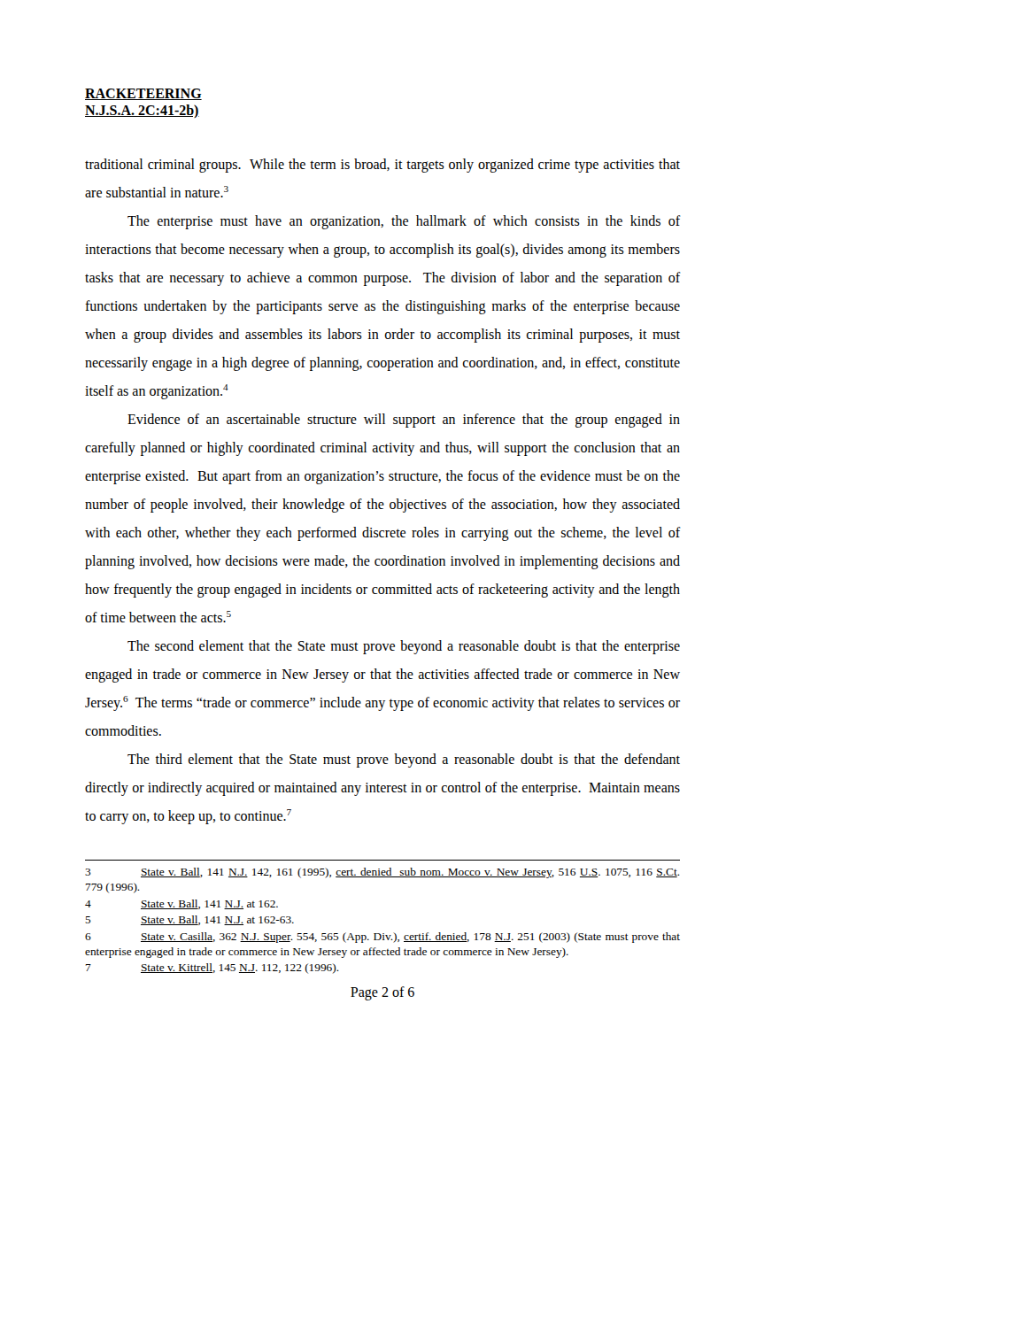RACKETEERING N.J.S.A. 2C:41-2b)
traditional criminal groups. While the term is broad, it targets only organized crime type activities that are substantial in nature.3
The enterprise must have an organization, the hallmark of which consists in the kinds of interactions that become necessary when a group, to accomplish its goal(s), divides among its members tasks that are necessary to achieve a common purpose. The division of labor and the separation of functions undertaken by the participants serve as the distinguishing marks of the enterprise because when a group divides and assembles its labors in order to accomplish its criminal purposes, it must necessarily engage in a high degree of planning, cooperation and coordination, and, in effect, constitute itself as an organization.4
Evidence of an ascertainable structure will support an inference that the group engaged in carefully planned or highly coordinated criminal activity and thus, will support the conclusion that an enterprise existed. But apart from an organization’s structure, the focus of the evidence must be on the number of people involved, their knowledge of the objectives of the association, how they associated with each other, whether they each performed discrete roles in carrying out the scheme, the level of planning involved, how decisions were made, the coordination involved in implementing decisions and how frequently the group engaged in incidents or committed acts of racketeering activity and the length of time between the acts.5
The second element that the State must prove beyond a reasonable doubt is that the enterprise engaged in trade or commerce in New Jersey or that the activities affected trade or commerce in New Jersey.6 The terms “trade or commerce” include any type of economic activity that relates to services or commodities.
The third element that the State must prove beyond a reasonable doubt is that the defendant directly or indirectly acquired or maintained any interest in or control of the enterprise. Maintain means to carry on, to keep up, to continue.7
3 State v. Ball, 141 N.J. 142, 161 (1995), cert. denied sub nom. Mocco v. New Jersey, 516 U.S. 1075, 116 S.Ct. 779 (1996).
4 State v. Ball, 141 N.J. at 162.
5 State v. Ball, 141 N.J. at 162-63.
6 State v. Casilla, 362 N.J. Super. 554, 565 (App. Div.), certif. denied, 178 N.J. 251 (2003) (State must prove that enterprise engaged in trade or commerce in New Jersey or affected trade or commerce in New Jersey).
7 State v. Kittrell, 145 N.J. 112, 122 (1996).
Page 2 of 6